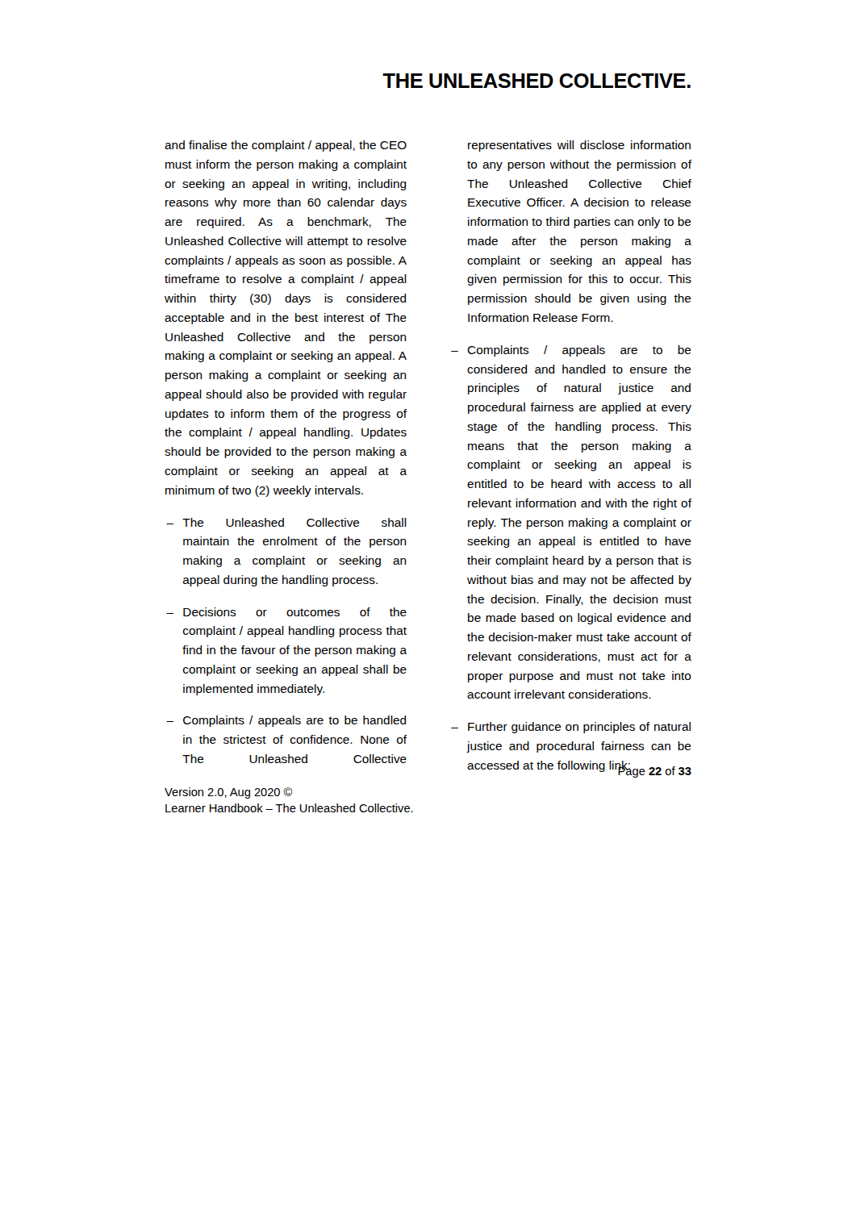The Unleashed Collective.
and finalise the complaint / appeal, the CEO must inform the person making a complaint or seeking an appeal in writing, including reasons why more than 60 calendar days are required. As a benchmark, The Unleashed Collective will attempt to resolve complaints / appeals as soon as possible. A timeframe to resolve a complaint / appeal within thirty (30) days is considered acceptable and in the best interest of The Unleashed Collective and the person making a complaint or seeking an appeal. A person making a complaint or seeking an appeal should also be provided with regular updates to inform them of the progress of the complaint / appeal handling. Updates should be provided to the person making a complaint or seeking an appeal at a minimum of two (2) weekly intervals.
The Unleashed Collective shall maintain the enrolment of the person making a complaint or seeking an appeal during the handling process.
Decisions or outcomes of the complaint / appeal handling process that find in the favour of the person making a complaint or seeking an appeal shall be implemented immediately.
Complaints / appeals are to be handled in the strictest of confidence. None of The Unleashed Collective representatives will disclose information to any person without the permission of The Unleashed Collective Chief Executive Officer. A decision to release information to third parties can only to be made after the person making a complaint or seeking an appeal has given permission for this to occur. This permission should be given using the Information Release Form.
Complaints / appeals are to be considered and handled to ensure the principles of natural justice and procedural fairness are applied at every stage of the handling process. This means that the person making a complaint or seeking an appeal is entitled to be heard with access to all relevant information and with the right of reply. The person making a complaint or seeking an appeal is entitled to have their complaint heard by a person that is without bias and may not be affected by the decision. Finally, the decision must be made based on logical evidence and the decision-maker must take account of relevant considerations, must act for a proper purpose and must not take into account irrelevant considerations.
Further guidance on principles of natural justice and procedural fairness can be accessed at the following link:
Page 22 of 33
Version 2.0, Aug 2020 ©
Learner Handbook – The Unleashed Collective.